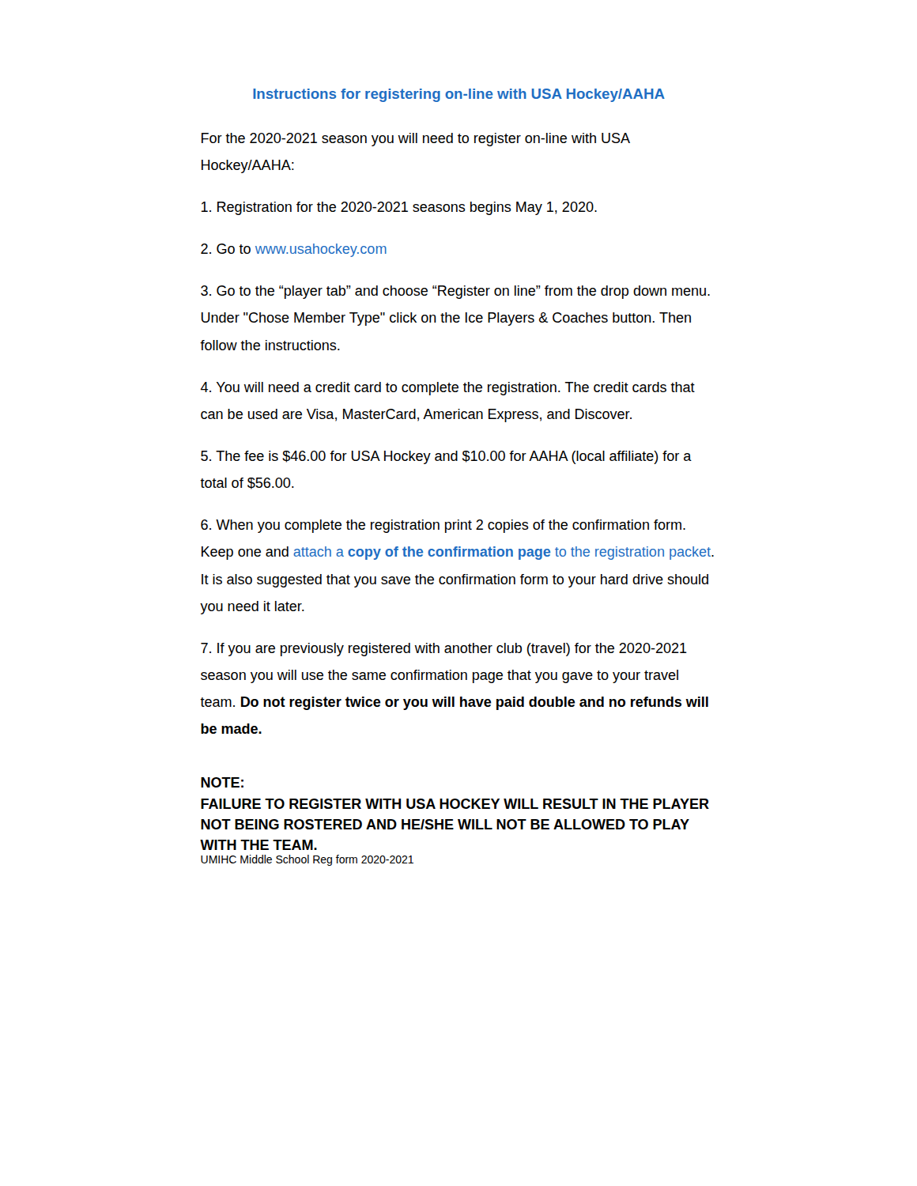Instructions for registering on-line with USA Hockey/AAHA
For the 2020-2021 season you will need to register on-line with USA Hockey/AAHA:
1. Registration for the 2020-2021 seasons begins May 1, 2020.
2. Go to www.usahockey.com
3. Go to the “player tab” and choose “Register on line” from the drop down menu. Under "Chose Member Type" click on the Ice Players & Coaches button. Then follow the instructions.
4. You will need a credit card to complete the registration. The credit cards that can be used are Visa, MasterCard, American Express, and Discover.
5. The fee is $46.00 for USA Hockey and $10.00 for AAHA (local affiliate) for a total of $56.00.
6. When you complete the registration print 2 copies of the confirmation form. Keep one and attach a copy of the confirmation page to the registration packet. It is also suggested that you save the confirmation form to your hard drive should you need it later.
7. If you are previously registered with another club (travel) for the 2020-2021 season you will use the same confirmation page that you gave to your travel team. Do not register twice or you will have paid double and no refunds will be made.
NOTE:
FAILURE TO REGISTER WITH USA HOCKEY WILL RESULT IN THE PLAYER NOT BEING ROSTERED AND HE/SHE WILL NOT BE ALLOWED TO PLAY WITH THE TEAM.
UMIHC Middle School Reg form 2020-2021